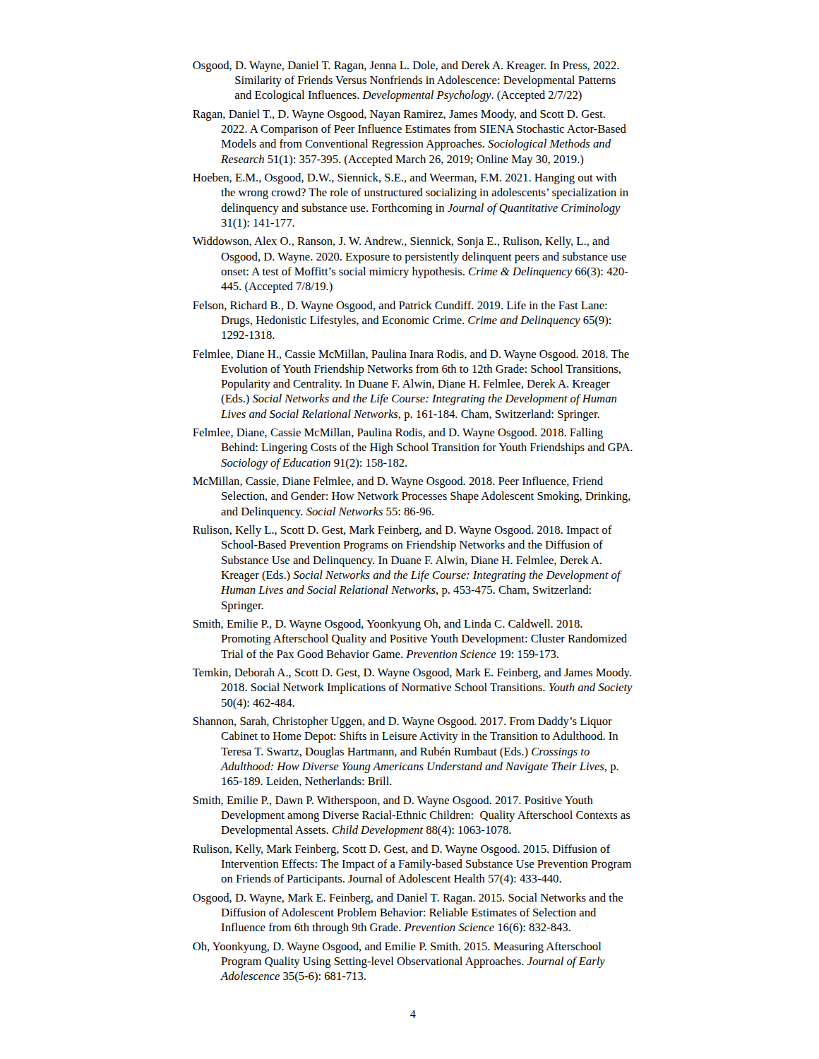Osgood, D. Wayne, Daniel T. Ragan, Jenna L. Dole, and Derek A. Kreager. In Press, 2022. Similarity of Friends Versus Nonfriends in Adolescence: Developmental Patterns and Ecological Influences. Developmental Psychology. (Accepted 2/7/22)
Ragan, Daniel T., D. Wayne Osgood, Nayan Ramirez, James Moody, and Scott D. Gest. 2022. A Comparison of Peer Influence Estimates from SIENA Stochastic Actor-Based Models and from Conventional Regression Approaches. Sociological Methods and Research 51(1): 357-395. (Accepted March 26, 2019; Online May 30, 2019.)
Hoeben, E.M., Osgood, D.W., Siennick, S.E., and Weerman, F.M. 2021. Hanging out with the wrong crowd? The role of unstructured socializing in adolescents’ specialization in delinquency and substance use. Forthcoming in Journal of Quantitative Criminology 31(1): 141-177.
Widdowson, Alex O., Ranson, J. W. Andrew., Siennick, Sonja E., Rulison, Kelly, L., and Osgood, D. Wayne. 2020. Exposure to persistently delinquent peers and substance use onset: A test of Moffitt’s social mimicry hypothesis. Crime & Delinquency 66(3): 420-445. (Accepted 7/8/19.)
Felson, Richard B., D. Wayne Osgood, and Patrick Cundiff. 2019. Life in the Fast Lane: Drugs, Hedonistic Lifestyles, and Economic Crime. Crime and Delinquency 65(9): 1292-1318.
Felmlee, Diane H., Cassie McMillan, Paulina Inara Rodis, and D. Wayne Osgood. 2018. The Evolution of Youth Friendship Networks from 6th to 12th Grade: School Transitions, Popularity and Centrality. In Duane F. Alwin, Diane H. Felmlee, Derek A. Kreager (Eds.) Social Networks and the Life Course: Integrating the Development of Human Lives and Social Relational Networks, p. 161-184. Cham, Switzerland: Springer.
Felmlee, Diane, Cassie McMillan, Paulina Rodis, and D. Wayne Osgood. 2018. Falling Behind: Lingering Costs of the High School Transition for Youth Friendships and GPA. Sociology of Education 91(2): 158-182.
McMillan, Cassie, Diane Felmlee, and D. Wayne Osgood. 2018. Peer Influence, Friend Selection, and Gender: How Network Processes Shape Adolescent Smoking, Drinking, and Delinquency. Social Networks 55: 86-96.
Rulison, Kelly L., Scott D. Gest, Mark Feinberg, and D. Wayne Osgood. 2018. Impact of School-Based Prevention Programs on Friendship Networks and the Diffusion of Substance Use and Delinquency. In Duane F. Alwin, Diane H. Felmlee, Derek A. Kreager (Eds.) Social Networks and the Life Course: Integrating the Development of Human Lives and Social Relational Networks, p. 453-475. Cham, Switzerland: Springer.
Smith, Emilie P., D. Wayne Osgood, Yoonkyung Oh, and Linda C. Caldwell. 2018. Promoting Afterschool Quality and Positive Youth Development: Cluster Randomized Trial of the Pax Good Behavior Game. Prevention Science 19: 159-173.
Temkin, Deborah A., Scott D. Gest, D. Wayne Osgood, Mark E. Feinberg, and James Moody. 2018. Social Network Implications of Normative School Transitions. Youth and Society 50(4): 462-484.
Shannon, Sarah, Christopher Uggen, and D. Wayne Osgood. 2017. From Daddy’s Liquor Cabinet to Home Depot: Shifts in Leisure Activity in the Transition to Adulthood. In Teresa T. Swartz, Douglas Hartmann, and Rubén Rumbaut (Eds.) Crossings to Adulthood: How Diverse Young Americans Understand and Navigate Their Lives, p. 165-189. Leiden, Netherlands: Brill.
Smith, Emilie P., Dawn P. Witherspoon, and D. Wayne Osgood. 2017. Positive Youth Development among Diverse Racial-Ethnic Children: Quality Afterschool Contexts as Developmental Assets. Child Development 88(4): 1063-1078.
Rulison, Kelly, Mark Feinberg, Scott D. Gest, and D. Wayne Osgood. 2015. Diffusion of Intervention Effects: The Impact of a Family-based Substance Use Prevention Program on Friends of Participants. Journal of Adolescent Health 57(4): 433-440.
Osgood, D. Wayne, Mark E. Feinberg, and Daniel T. Ragan. 2015. Social Networks and the Diffusion of Adolescent Problem Behavior: Reliable Estimates of Selection and Influence from 6th through 9th Grade. Prevention Science 16(6): 832-843.
Oh, Yoonkyung, D. Wayne Osgood, and Emilie P. Smith. 2015. Measuring Afterschool Program Quality Using Setting-level Observational Approaches. Journal of Early Adolescence 35(5-6): 681-713.
4